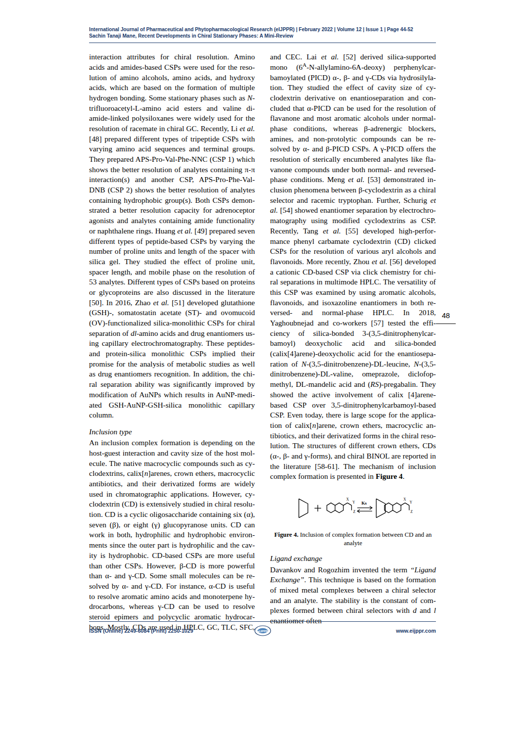International Journal of Pharmaceutical and Phytopharmacological Research (eIJPPR) | February 2022 | Volume 12 | Issue 1 | Page 44-52
Sachin Tanaji Mane, Recent Developments in Chiral Stationary Phases: A Mini-Review
interaction attributes for chiral resolution. Amino acids and amides-based CSPs were used for the resolution of amino alcohols, amino acids, and hydroxy acids, which are based on the formation of multiple hydrogen bonding. Some stationary phases such as N-trifluoroacetyl-L-amino acid esters and valine diamide-linked polysiloxanes were widely used for the resolution of racemate in chiral GC. Recently, Li et al. [48] prepared different types of tripeptide CSPs with varying amino acid sequences and terminal groups. They prepared APS-Pro-Val-Phe-NNC (CSP 1) which shows the better resolution of analytes containing π-π interaction(s) and another CSP, APS-Pro-Phe-Val-DNB (CSP 2) shows the better resolution of analytes containing hydrophobic group(s). Both CSPs demonstrated a better resolution capacity for adrenoceptor agonists and analytes containing amide functionality or naphthalene rings. Huang et al. [49] prepared seven different types of peptide-based CSPs by varying the number of proline units and length of the spacer with silica gel. They studied the effect of proline unit, spacer length, and mobile phase on the resolution of 53 analytes. Different types of CSPs based on proteins or glycoproteins are also discussed in the literature [50]. In 2016, Zhao et al. [51] developed glutathione (GSH)-, somatostatin acetate (ST)- and ovomucoid (OV)-functionalized silica-monolithic CSPs for chiral separation of dl-amino acids and drug enantiomers using capillary electrochromatography. These peptides- and protein-silica monolithic CSPs implied their promise for the analysis of metabolic studies as well as drug enantiomers recognition. In addition, the chiral separation ability was significantly improved by modification of AuNPs which results in AuNP-mediated GSH-AuNP-GSH-silica monolithic capillary column.
Inclusion type
An inclusion complex formation is depending on the host-guest interaction and cavity size of the host molecule. The native macrocyclic compounds such as cyclodextrins, calix[n]arenes, crown ethers, macrocyclic antibiotics, and their derivatized forms are widely used in chromatographic applications. However, cyclodextrin (CD) is extensively studied in chiral resolution. CD is a cyclic oligosaccharide containing six (α), seven (β), or eight (γ) glucopyranose units. CD can work in both, hydrophilic and hydrophobic environments since the outer part is hydrophilic and the cavity is hydrophobic. CD-based CSPs are more useful than other CSPs. However, β-CD is more powerful than α- and γ-CD. Some small molecules can be resolved by α- and γ-CD. For instance, α-CD is useful to resolve aromatic amino acids and monoterpene hydrocarbons, whereas γ-CD can be used to resolve steroid epimers and polycyclic aromatic hydrocarbons. Mostly, CDs are used in HPLC, GC, TLC, SFC, and CEC. Lai et al. [52] derived silica-supported mono (6A-N-allylamino-6A-deoxy) perphenylcarbamoylated (PICD) α-, β- and γ-CDs via hydrosilylation. They studied the effect of cavity size of cyclodextrin derivative on enantioseparation and concluded that α-PICD can be used for the resolution of flavanone and most aromatic alcohols under normal-phase conditions, whereas β-adrenergic blockers, amines, and non-protolytic compounds can be resolved by α- and β-PICD CSPs. A γ-PICD offers the resolution of sterically encumbered analytes like flavanone compounds under both normal- and reversed-phase conditions. Meng et al. [53] demonstrated inclusion phenomena between β-cyclodextrin as a chiral selector and racemic tryptophan. Further, Schurig et al. [54] showed enantiomer separation by electrochromatography using modified cyclodextrins as CSP. Recently, Tang et al. [55] developed high-performance phenyl carbamate cyclodextrin (CD) clicked CSPs for the resolution of various aryl alcohols and flavonoids. More recently, Zhou et al. [56] developed a cationic CD-based CSP via click chemistry for chiral separations in multimode HPLC. The versatility of this CSP was examined by using aromatic alcohols, flavonoids, and isoxazoline enantiomers in both reversed- and normal-phase HPLC. In 2018, Yaghoubnejad and co-workers [57] tested the efficiency of silica-bonded 3-(3,5-dinitrophenylcarbamoyl) deoxycholic acid and silica-bonded (calix[4]arene)-deoxycholic acid for the enantioseparation of N-(3,5-dinitrobenzene)-DL-leucine, N-(3,5-dinitrobenzene)-DL-valine, omeprazole, diclofop-methyl, DL-mandelic acid and (RS)-pregabalin. They showed the active involvement of calix [4]arene-based CSP over 3,5-dinitrophenylcarbamoyl-based CSP. Even today, there is large scope for the application of calix[n]arene, crown ethers, macrocyclic antibiotics, and their derivatized forms in the chiral resolution. The structures of different crown ethers, CDs (α-, β- and γ-forms), and chiral BINOL are reported in the literature [58-61]. The mechanism of inclusion complex formation is presented in Figure 4.
X Y Z X Y Z Ks
Figure 4. Inclusion of complex formation between CD and an analyte
Ligand exchange
Davankov and Rogozhim invented the term “Ligand Exchange”. This technique is based on the formation of mixed metal complexes between a chiral selector and an analyte. The stability is the constant of complexes formed between chiral selectors with d and l enantiomer often
48
ISSN (Online) 2249-6084 (Print) 2250-1029
eIJPPR
www.eijppr.com